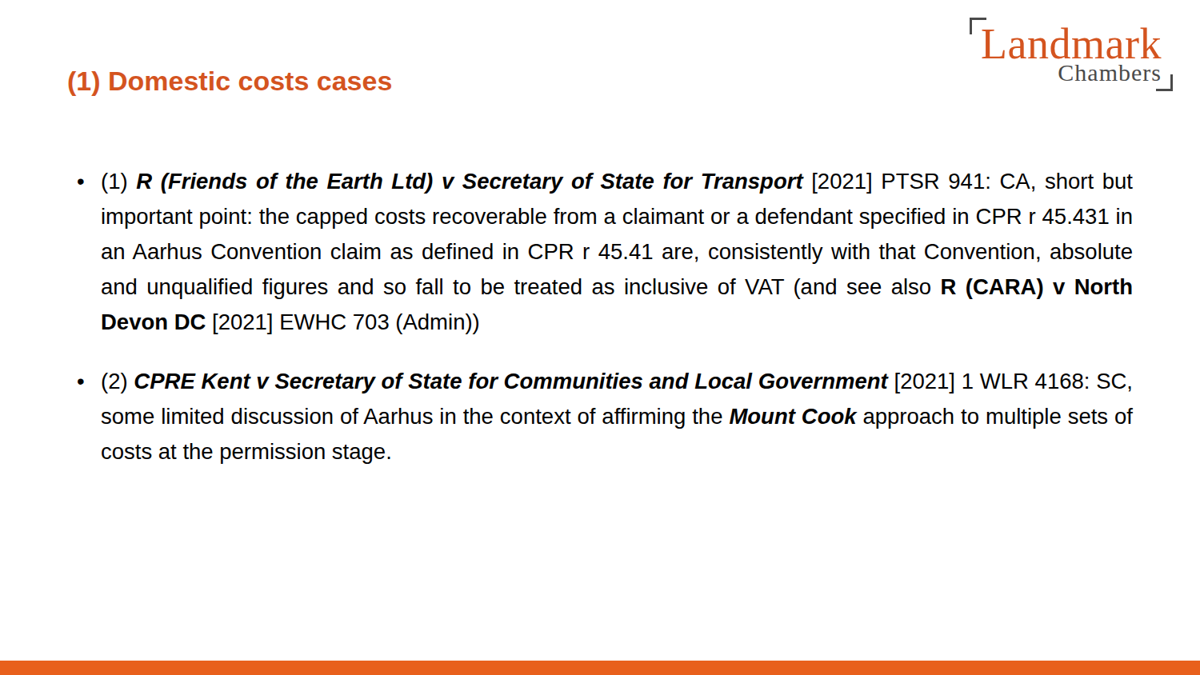Landmark Chambers
(1) Domestic costs cases
(1) R (Friends of the Earth Ltd) v Secretary of State for Transport [2021] PTSR 941: CA, short but important point: the capped costs recoverable from a claimant or a defendant specified in CPR r 45.431 in an Aarhus Convention claim as defined in CPR r 45.41 are, consistently with that Convention, absolute and unqualified figures and so fall to be treated as inclusive of VAT (and see also R (CARA) v North Devon DC [2021] EWHC 703 (Admin))
(2) CPRE Kent v Secretary of State for Communities and Local Government [2021] 1 WLR 4168: SC, some limited discussion of Aarhus in the context of affirming the Mount Cook approach to multiple sets of costs at the permission stage.